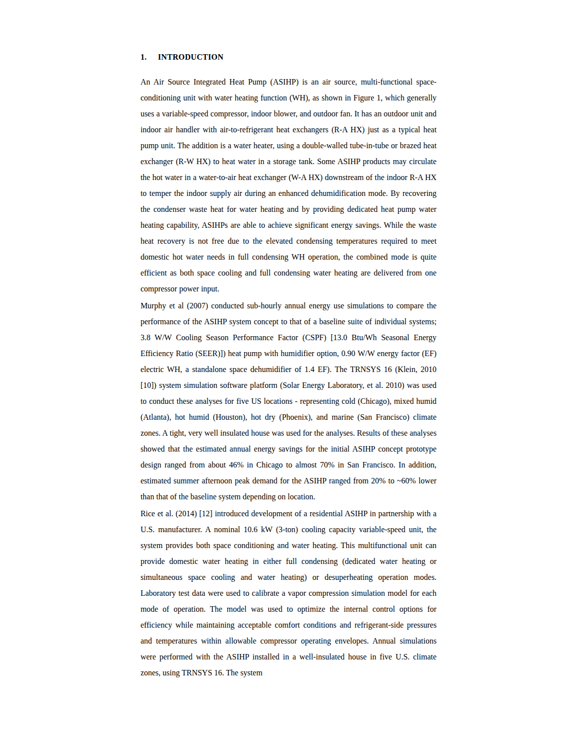1. INTRODUCTION
An Air Source Integrated Heat Pump (ASIHP) is an air source, multi-functional space-conditioning unit with water heating function (WH), as shown in Figure 1, which generally uses a variable-speed compressor, indoor blower, and outdoor fan. It has an outdoor unit and indoor air handler with air-to-refrigerant heat exchangers (R-A HX) just as a typical heat pump unit. The addition is a water heater, using a double-walled tube-in-tube or brazed heat exchanger (R-W HX) to heat water in a storage tank. Some ASIHP products may circulate the hot water in a water-to-air heat exchanger (W-A HX) downstream of the indoor R-A HX to temper the indoor supply air during an enhanced dehumidification mode. By recovering the condenser waste heat for water heating and by providing dedicated heat pump water heating capability, ASIHPs are able to achieve significant energy savings. While the waste heat recovery is not free due to the elevated condensing temperatures required to meet domestic hot water needs in full condensing WH operation, the combined mode is quite efficient as both space cooling and full condensing water heating are delivered from one compressor power input.
Murphy et al (2007) conducted sub-hourly annual energy use simulations to compare the performance of the ASIHP system concept to that of a baseline suite of individual systems; 3.8 W/W Cooling Season Performance Factor (CSPF) [13.0 Btu/Wh Seasonal Energy Efficiency Ratio (SEER)]) heat pump with humidifier option, 0.90 W/W energy factor (EF) electric WH, a standalone space dehumidifier of 1.4 EF). The TRNSYS 16 (Klein, 2010 [10]) system simulation software platform (Solar Energy Laboratory, et al. 2010) was used to conduct these analyses for five US locations - representing cold (Chicago), mixed humid (Atlanta), hot humid (Houston), hot dry (Phoenix), and marine (San Francisco) climate zones. A tight, very well insulated house was used for the analyses. Results of these analyses showed that the estimated annual energy savings for the initial ASIHP concept prototype design ranged from about 46% in Chicago to almost 70% in San Francisco. In addition, estimated summer afternoon peak demand for the ASIHP ranged from 20% to ~60% lower than that of the baseline system depending on location.
Rice et al. (2014) [12] introduced development of a residential ASIHP in partnership with a U.S. manufacturer. A nominal 10.6 kW (3-ton) cooling capacity variable-speed unit, the system provides both space conditioning and water heating. This multifunctional unit can provide domestic water heating in either full condensing (dedicated water heating or simultaneous space cooling and water heating) or desuperheating operation modes. Laboratory test data were used to calibrate a vapor compression simulation model for each mode of operation. The model was used to optimize the internal control options for efficiency while maintaining acceptable comfort conditions and refrigerant-side pressures and temperatures within allowable compressor operating envelopes. Annual simulations were performed with the ASIHP installed in a well-insulated house in five U.S. climate zones, using TRNSYS 16. The system